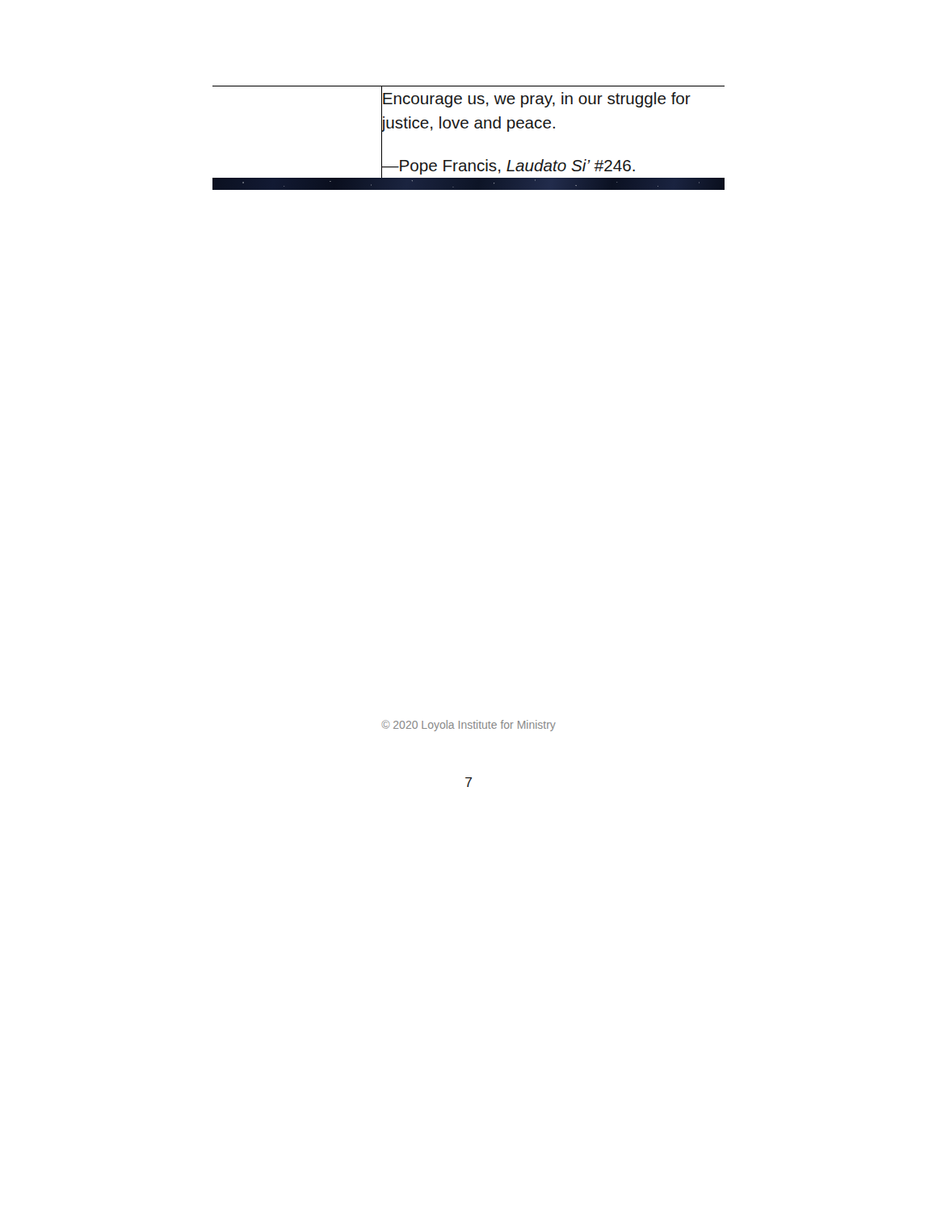| | Encourage us, we pray, in our struggle for justice, love and peace. —Pope Francis, Laudato Si’ #246. |
© 2020 Loyola Institute for Ministry
7